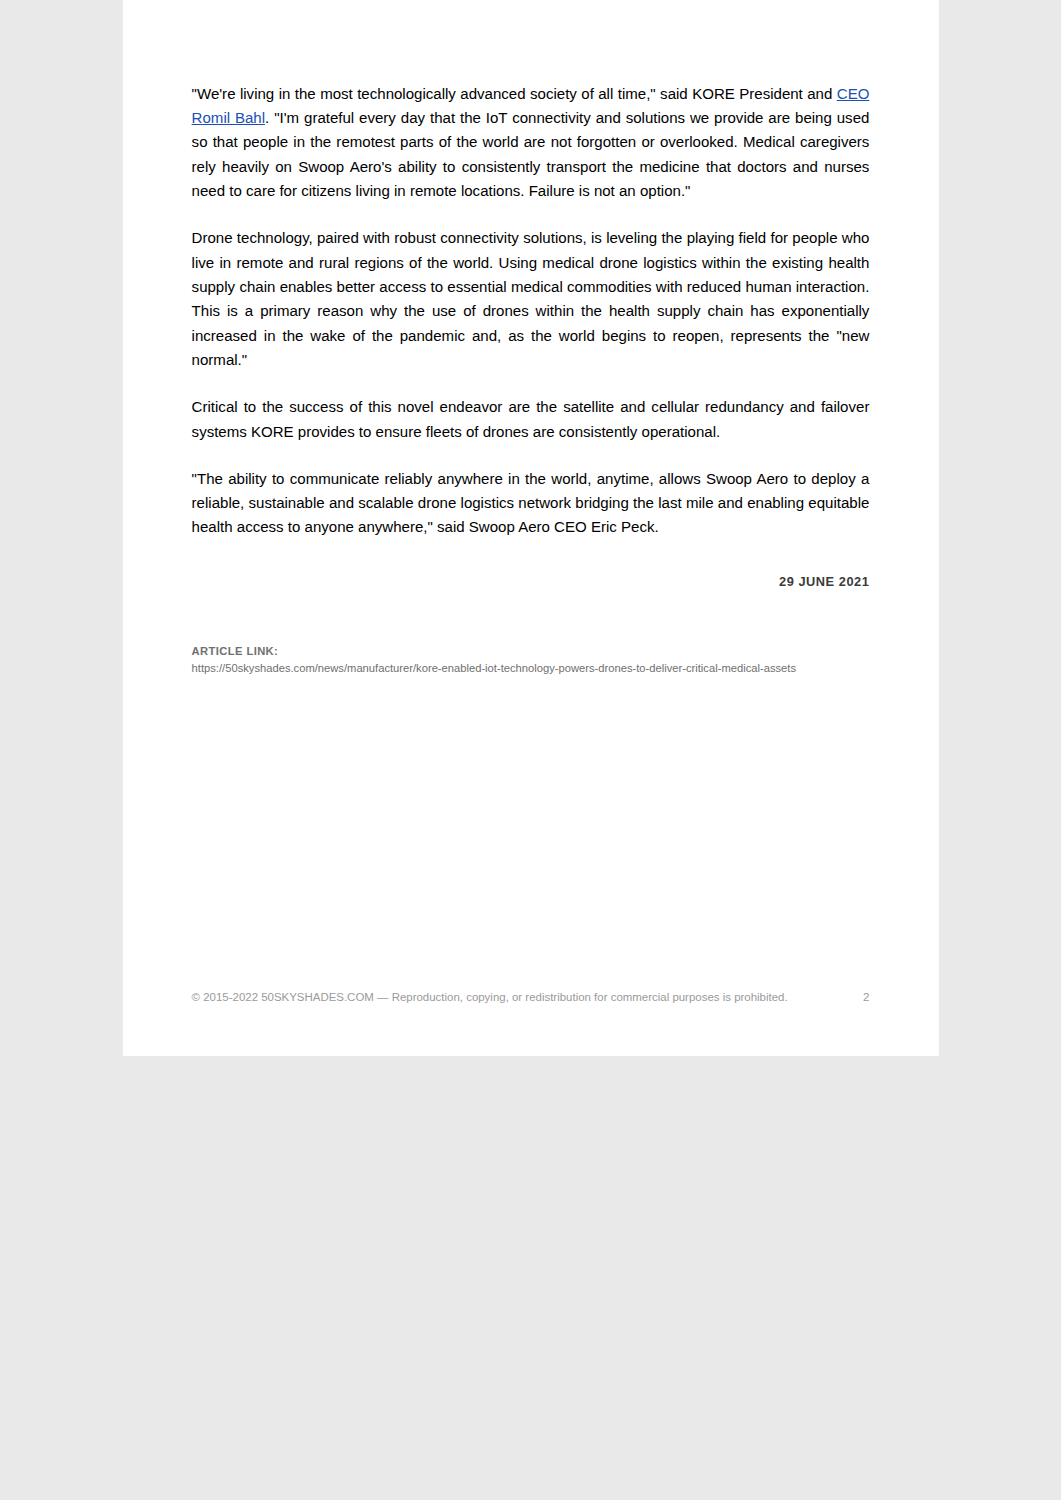"We're living in the most technologically advanced society of all time," said KORE President and CEO Romil Bahl. "I'm grateful every day that the IoT connectivity and solutions we provide are being used so that people in the remotest parts of the world are not forgotten or overlooked. Medical caregivers rely heavily on Swoop Aero's ability to consistently transport the medicine that doctors and nurses need to care for citizens living in remote locations. Failure is not an option."
Drone technology, paired with robust connectivity solutions, is leveling the playing field for people who live in remote and rural regions of the world. Using medical drone logistics within the existing health supply chain enables better access to essential medical commodities with reduced human interaction. This is a primary reason why the use of drones within the health supply chain has exponentially increased in the wake of the pandemic and, as the world begins to reopen, represents the "new normal."
Critical to the success of this novel endeavor are the satellite and cellular redundancy and failover systems KORE provides to ensure fleets of drones are consistently operational.
"The ability to communicate reliably anywhere in the world, anytime, allows Swoop Aero to deploy a reliable, sustainable and scalable drone logistics network bridging the last mile and enabling equitable health access to anyone anywhere," said Swoop Aero CEO Eric Peck.
29 JUNE 2021
ARTICLE LINK: https://50skyshades.com/news/manufacturer/kore-enabled-iot-technology-powers-drones-to-deliver-critical-medical-assets
© 2015-2022 50SKYSHADES.COM — Reproduction, copying, or redistribution for commercial purposes is prohibited.
2